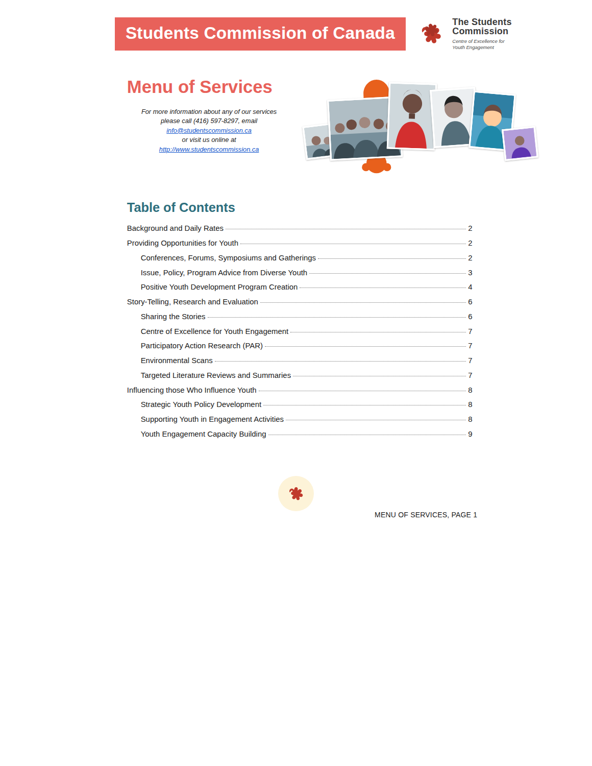Students Commission of Canada
The Students
Commission
Centre of Excellence for
Youth Engagement
Menu of Services
For more information about any of our services please call (416) 597-8297, email info@studentscommission.ca
or visit us online at
http://www.studentscommission.ca
Table of Contents
Background and Daily Rates 2
Providing Opportunities for Youth 2
Conferences, Forums, Symposiums and Gatherings 2
Issue, Policy, Program Advice from Diverse Youth 3
Positive Youth Development Program Creation 4
Story-Telling, Research and Evaluation 6
Sharing the Stories 6
Centre of Excellence for Youth Engagement 7
Participatory Action Research (PAR) 7
Environmental Scans 7
Targeted Literature Reviews and Summaries 7
Influencing those Who Influence Youth 8
Strategic Youth Policy Development 8
Supporting Youth in Engagement Activities 8
Youth Engagement Capacity Building 9
MENU OF SERVICES, PAGE 1